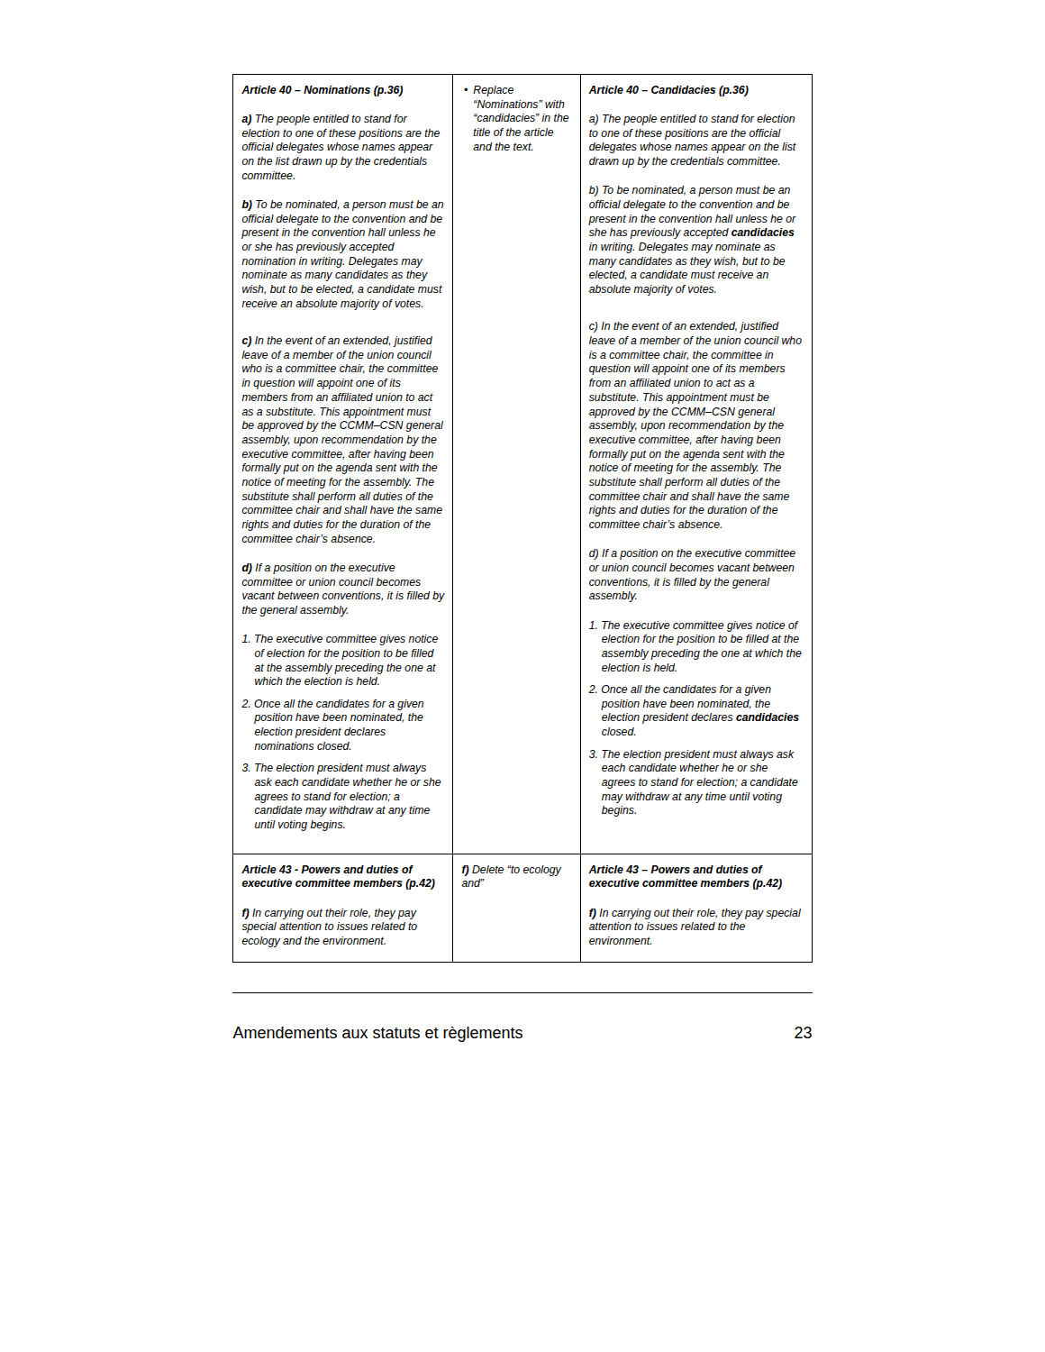| Article 40 – Nominations (p.36) a) The people entitled to stand for election to one of these positions are the official delegates whose names appear on the list drawn up by the credentials committee. b) To be nominated, a person must be an official delegate to the convention and be present in the convention hall unless he or she has previously accepted nomination in writing. Delegates may nominate as many candidates as they wish, but to be elected, a candidate must receive an absolute majority of votes. c) In the event of an extended, justified leave of a member of the union council who is a committee chair, the committee in question will appoint one of its members from an affiliated union to act as a substitute. This appointment must be approved by the CCMM–CSN general assembly, upon recommendation by the executive committee, after having been formally put on the agenda sent with the notice of meeting for the assembly. The substitute shall perform all duties of the committee chair and shall have the same rights and duties for the duration of the committee chair’s absence. d) If a position on the executive committee or union council becomes vacant between conventions, it is filled by the general assembly. 1. The executive committee gives notice of election for the position to be filled at the assembly preceding the one at which the election is held. 2. Once all the candidates for a given position have been nominated, the election president declares nominations closed. 3. The election president must always ask each candidate whether he or she agrees to stand for election; a candidate may withdraw at any time until voting begins. | Replace “Nominations” with “candidacies” in the title of the article and the text. | Article 40 – Candidacies (p.36) a) The people entitled to stand for election to one of these positions are the official delegates whose names appear on the list drawn up by the credentials committee. b) To be nominated, a person must be an official delegate to the convention and be present in the convention hall unless he or she has previously accepted candidacies in writing. Delegates may nominate as many candidates as they wish, but to be elected, a candidate must receive an absolute majority of votes. c) In the event of an extended, justified leave of a member of the union council who is a committee chair, the committee in question will appoint one of its members from an affiliated union to act as a substitute. This appointment must be approved by the CCMM–CSN general assembly, upon recommendation by the executive committee, after having been formally put on the agenda sent with the notice of meeting for the assembly. The substitute shall perform all duties of the committee chair and shall have the same rights and duties for the duration of the committee chair’s absence. d) If a position on the executive committee or union council becomes vacant between conventions, it is filled by the general assembly. 1. The executive committee gives notice of election for the position to be filled at the assembly preceding the one at which the election is held. 2. Once all the candidates for a given position have been nominated, the election president declares candidacies closed. 3. The election president must always ask each candidate whether he or she agrees to stand for election; a candidate may withdraw at any time until voting begins. |
| Article 43 - Powers and duties of executive committee members (p.42) f) In carrying out their role, they pay special attention to issues related to ecology and the environment. | f) Delete “to ecology and” | Article 43 – Powers and duties of executive committee members (p.42) f) In carrying out their role, they pay special attention to issues related to the environment. |
Amendements aux statuts et règlements
23